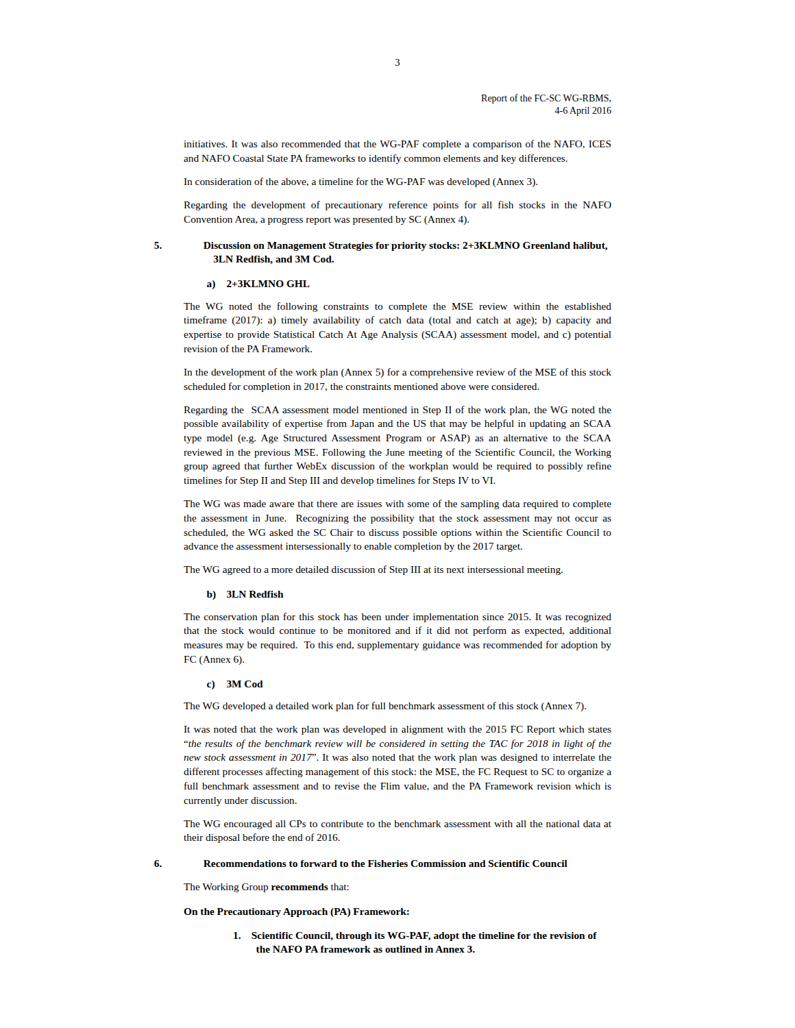3
Report of the FC-SC WG-RBMS,
4-6 April 2016
initiatives. It was also recommended that the WG-PAF complete a comparison of the NAFO, ICES and NAFO Coastal State PA frameworks to identify common elements and key differences.
In consideration of the above, a timeline for the WG-PAF was developed (Annex 3).
Regarding the development of precautionary reference points for all fish stocks in the NAFO Convention Area, a progress report was presented by SC (Annex 4).
5. Discussion on Management Strategies for priority stocks: 2+3KLMNO Greenland halibut, 3LN Redfish, and 3M Cod.
a) 2+3KLMNO GHL
The WG noted the following constraints to complete the MSE review within the established timeframe (2017): a) timely availability of catch data (total and catch at age); b) capacity and expertise to provide Statistical Catch At Age Analysis (SCAA) assessment model, and c) potential revision of the PA Framework.
In the development of the work plan (Annex 5) for a comprehensive review of the MSE of this stock scheduled for completion in 2017, the constraints mentioned above were considered.
Regarding the SCAA assessment model mentioned in Step II of the work plan, the WG noted the possible availability of expertise from Japan and the US that may be helpful in updating an SCAA type model (e.g. Age Structured Assessment Program or ASAP) as an alternative to the SCAA reviewed in the previous MSE. Following the June meeting of the Scientific Council, the Working group agreed that further WebEx discussion of the workplan would be required to possibly refine timelines for Step II and Step III and develop timelines for Steps IV to VI.
The WG was made aware that there are issues with some of the sampling data required to complete the assessment in June. Recognizing the possibility that the stock assessment may not occur as scheduled, the WG asked the SC Chair to discuss possible options within the Scientific Council to advance the assessment intersessionally to enable completion by the 2017 target.
The WG agreed to a more detailed discussion of Step III at its next intersessional meeting.
b) 3LN Redfish
The conservation plan for this stock has been under implementation since 2015. It was recognized that the stock would continue to be monitored and if it did not perform as expected, additional measures may be required. To this end, supplementary guidance was recommended for adoption by FC (Annex 6).
c) 3M Cod
The WG developed a detailed work plan for full benchmark assessment of this stock (Annex 7).
It was noted that the work plan was developed in alignment with the 2015 FC Report which states “the results of the benchmark review will be considered in setting the TAC for 2018 in light of the new stock assessment in 2017”. It was also noted that the work plan was designed to interrelate the different processes affecting management of this stock: the MSE, the FC Request to SC to organize a full benchmark assessment and to revise the Flim value, and the PA Framework revision which is currently under discussion.
The WG encouraged all CPs to contribute to the benchmark assessment with all the national data at their disposal before the end of 2016.
6. Recommendations to forward to the Fisheries Commission and Scientific Council
The Working Group recommends that:
On the Precautionary Approach (PA) Framework:
1. Scientific Council, through its WG-PAF, adopt the timeline for the revision of the NAFO PA framework as outlined in Annex 3.